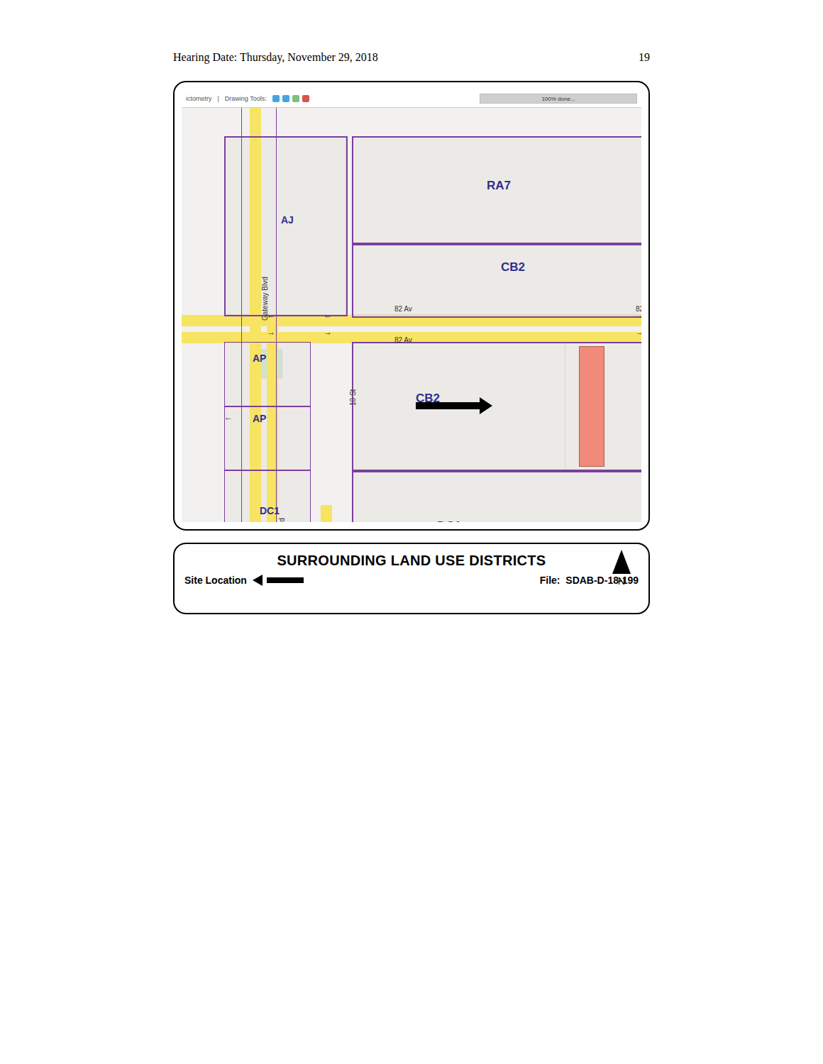Hearing Date: Thursday, November 29, 2018
19
ictometry | Drawing Tools: 100% done...
RA7
RF5
CB2
AJ
AP
AP
CB2
DC2
(129)
(B)
CB2
DC1
DC2
(129)
(A)
DC2 (129) (A)
DC1
DC1
CB2
82 Av
82 Av
82 Av
82 Av
81 Av
81 Av
Gateway Blvd
Gateway Blvd
102 St
10 St
10 St
←
←
→
→
→
→
→
←
SURROUNDING LAND USE DISTRICTS
Site Location
File: SDAB-D-18-199
N